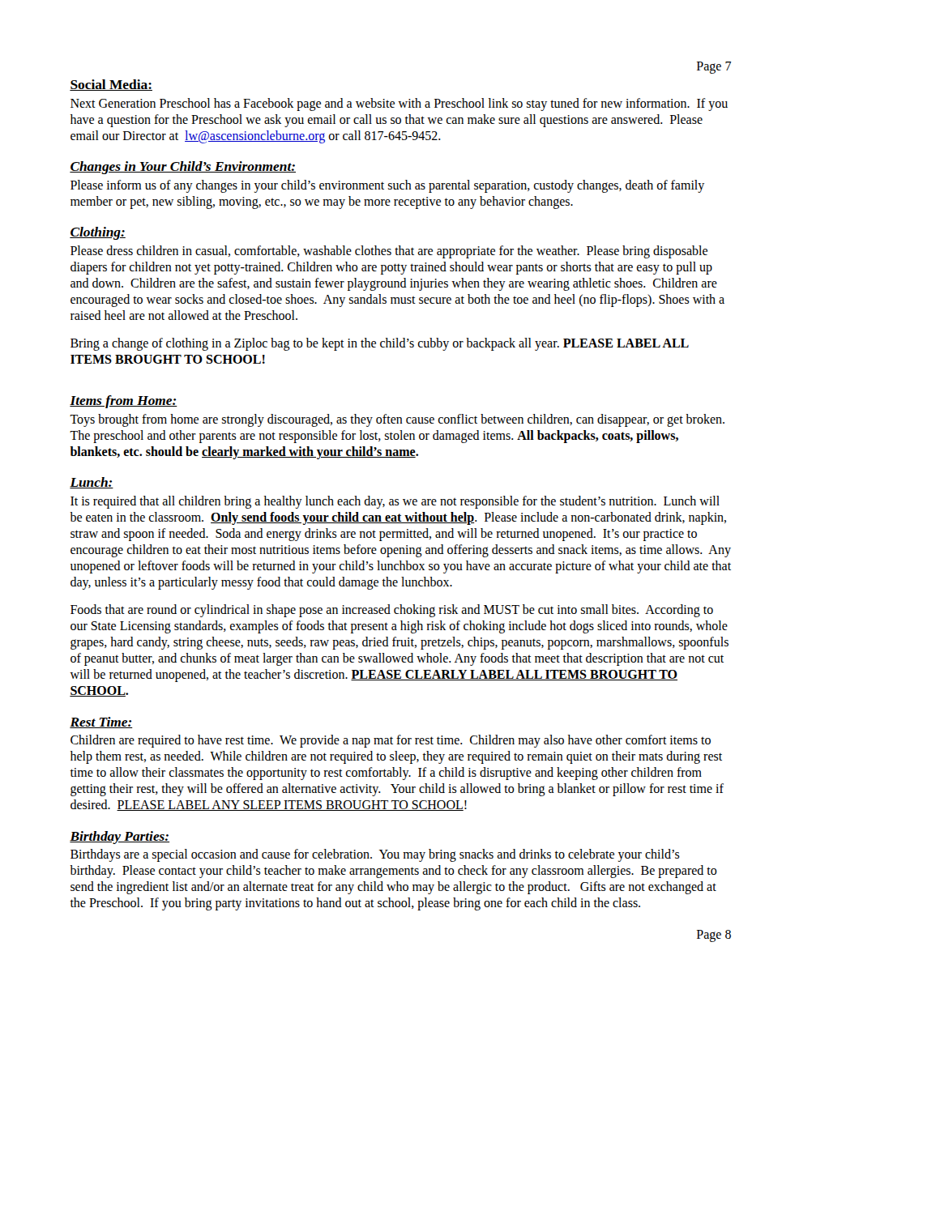Page 7
Social Media:
Next Generation Preschool has a Facebook page and a website with a Preschool link so stay tuned for new information. If you have a question for the Preschool we ask you email or call us so that we can make sure all questions are answered. Please email our Director at lw@ascensioncleburne.org or call 817-645-9452.
Changes in Your Child’s Environment:
Please inform us of any changes in your child’s environment such as parental separation, custody changes, death of family member or pet, new sibling, moving, etc., so we may be more receptive to any behavior changes.
Clothing:
Please dress children in casual, comfortable, washable clothes that are appropriate for the weather. Please bring disposable diapers for children not yet potty-trained. Children who are potty trained should wear pants or shorts that are easy to pull up and down. Children are the safest, and sustain fewer playground injuries when they are wearing athletic shoes. Children are encouraged to wear socks and closed-toe shoes. Any sandals must secure at both the toe and heel (no flip-flops). Shoes with a raised heel are not allowed at the Preschool.
Bring a change of clothing in a Ziploc bag to be kept in the child’s cubby or backpack all year. PLEASE LABEL ALL ITEMS BROUGHT TO SCHOOL!
Items from Home:
Toys brought from home are strongly discouraged, as they often cause conflict between children, can disappear, or get broken. The preschool and other parents are not responsible for lost, stolen or damaged items. All backpacks, coats, pillows, blankets, etc. should be clearly marked with your child’s name.
Lunch:
It is required that all children bring a healthy lunch each day, as we are not responsible for the student’s nutrition. Lunch will be eaten in the classroom. Only send foods your child can eat without help. Please include a non-carbonated drink, napkin, straw and spoon if needed. Soda and energy drinks are not permitted, and will be returned unopened. It’s our practice to encourage children to eat their most nutritious items before opening and offering desserts and snack items, as time allows. Any unopened or leftover foods will be returned in your child’s lunchbox so you have an accurate picture of what your child ate that day, unless it’s a particularly messy food that could damage the lunchbox.
Foods that are round or cylindrical in shape pose an increased choking risk and MUST be cut into small bites. According to our State Licensing standards, examples of foods that present a high risk of choking include hot dogs sliced into rounds, whole grapes, hard candy, string cheese, nuts, seeds, raw peas, dried fruit, pretzels, chips, peanuts, popcorn, marshmallows, spoonfuls of peanut butter, and chunks of meat larger than can be swallowed whole. Any foods that meet that description that are not cut will be returned unopened, at the teacher’s discretion. PLEASE CLEARLY LABEL ALL ITEMS BROUGHT TO SCHOOL.
Rest Time:
Children are required to have rest time. We provide a nap mat for rest time. Children may also have other comfort items to help them rest, as needed. While children are not required to sleep, they are required to remain quiet on their mats during rest time to allow their classmates the opportunity to rest comfortably. If a child is disruptive and keeping other children from getting their rest, they will be offered an alternative activity. Your child is allowed to bring a blanket or pillow for rest time if desired. PLEASE LABEL ANY SLEEP ITEMS BROUGHT TO SCHOOL!
Birthday Parties:
Birthdays are a special occasion and cause for celebration. You may bring snacks and drinks to celebrate your child’s birthday. Please contact your child’s teacher to make arrangements and to check for any classroom allergies. Be prepared to send the ingredient list and/or an alternate treat for any child who may be allergic to the product. Gifts are not exchanged at the Preschool. If you bring party invitations to hand out at school, please bring one for each child in the class.
Page 8